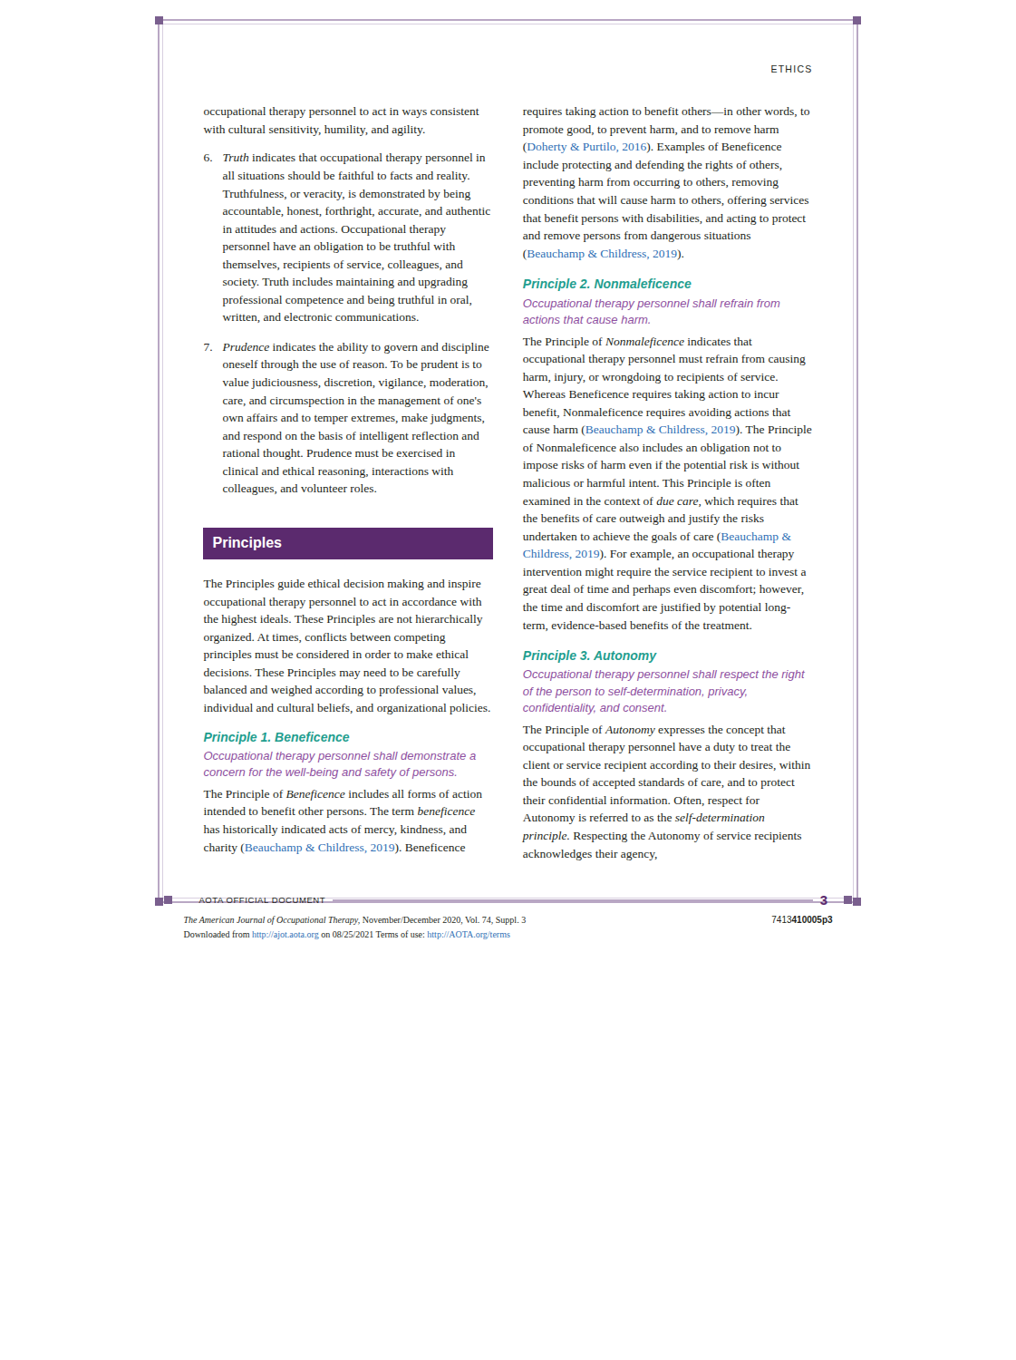ETHICS
occupational therapy personnel to act in ways consistent with cultural sensitivity, humility, and agility.
6. Truth indicates that occupational therapy personnel in all situations should be faithful to facts and reality. Truthfulness, or veracity, is demonstrated by being accountable, honest, forthright, accurate, and authentic in attitudes and actions. Occupational therapy personnel have an obligation to be truthful with themselves, recipients of service, colleagues, and society. Truth includes maintaining and upgrading professional competence and being truthful in oral, written, and electronic communications.
7. Prudence indicates the ability to govern and discipline oneself through the use of reason. To be prudent is to value judiciousness, discretion, vigilance, moderation, care, and circumspection in the management of one's own affairs and to temper extremes, make judgments, and respond on the basis of intelligent reflection and rational thought. Prudence must be exercised in clinical and ethical reasoning, interactions with colleagues, and volunteer roles.
Principles
The Principles guide ethical decision making and inspire occupational therapy personnel to act in accordance with the highest ideals. These Principles are not hierarchically organized. At times, conflicts between competing principles must be considered in order to make ethical decisions. These Principles may need to be carefully balanced and weighed according to professional values, individual and cultural beliefs, and organizational policies.
Principle 1. Beneficence
Occupational therapy personnel shall demonstrate a concern for the well-being and safety of persons.
The Principle of Beneficence includes all forms of action intended to benefit other persons. The term beneficence has historically indicated acts of mercy, kindness, and charity (Beauchamp & Childress, 2019). Beneficence requires taking action to benefit others—in other words, to promote good, to prevent harm, and to remove harm (Doherty & Purtilo, 2016). Examples of Beneficence include protecting and defending the rights of others, preventing harm from occurring to others, removing conditions that will cause harm to others, offering services that benefit persons with disabilities, and acting to protect and remove persons from dangerous situations (Beauchamp & Childress, 2019).
Principle 2. Nonmaleficence
Occupational therapy personnel shall refrain from actions that cause harm.
The Principle of Nonmaleficence indicates that occupational therapy personnel must refrain from causing harm, injury, or wrongdoing to recipients of service. Whereas Beneficence requires taking action to incur benefit, Nonmaleficence requires avoiding actions that cause harm (Beauchamp & Childress, 2019). The Principle of Nonmaleficence also includes an obligation not to impose risks of harm even if the potential risk is without malicious or harmful intent. This Principle is often examined in the context of due care, which requires that the benefits of care outweigh and justify the risks undertaken to achieve the goals of care (Beauchamp & Childress, 2019). For example, an occupational therapy intervention might require the service recipient to invest a great deal of time and perhaps even discomfort; however, the time and discomfort are justified by potential long-term, evidence-based benefits of the treatment.
Principle 3. Autonomy
Occupational therapy personnel shall respect the right of the person to self-determination, privacy, confidentiality, and consent.
The Principle of Autonomy expresses the concept that occupational therapy personnel have a duty to treat the client or service recipient according to their desires, within the bounds of accepted standards of care, and to protect their confidential information. Often, respect for Autonomy is referred to as the self-determination principle. Respecting the Autonomy of service recipients acknowledges their agency,
AOTA OFFICIAL DOCUMENT 3
The American Journal of Occupational Therapy, November/December 2020, Vol. 74, Suppl. 3
7413410005p3
Downloaded from http://ajot.aota.org on 08/25/2021 Terms of use: http://AOTA.org/terms